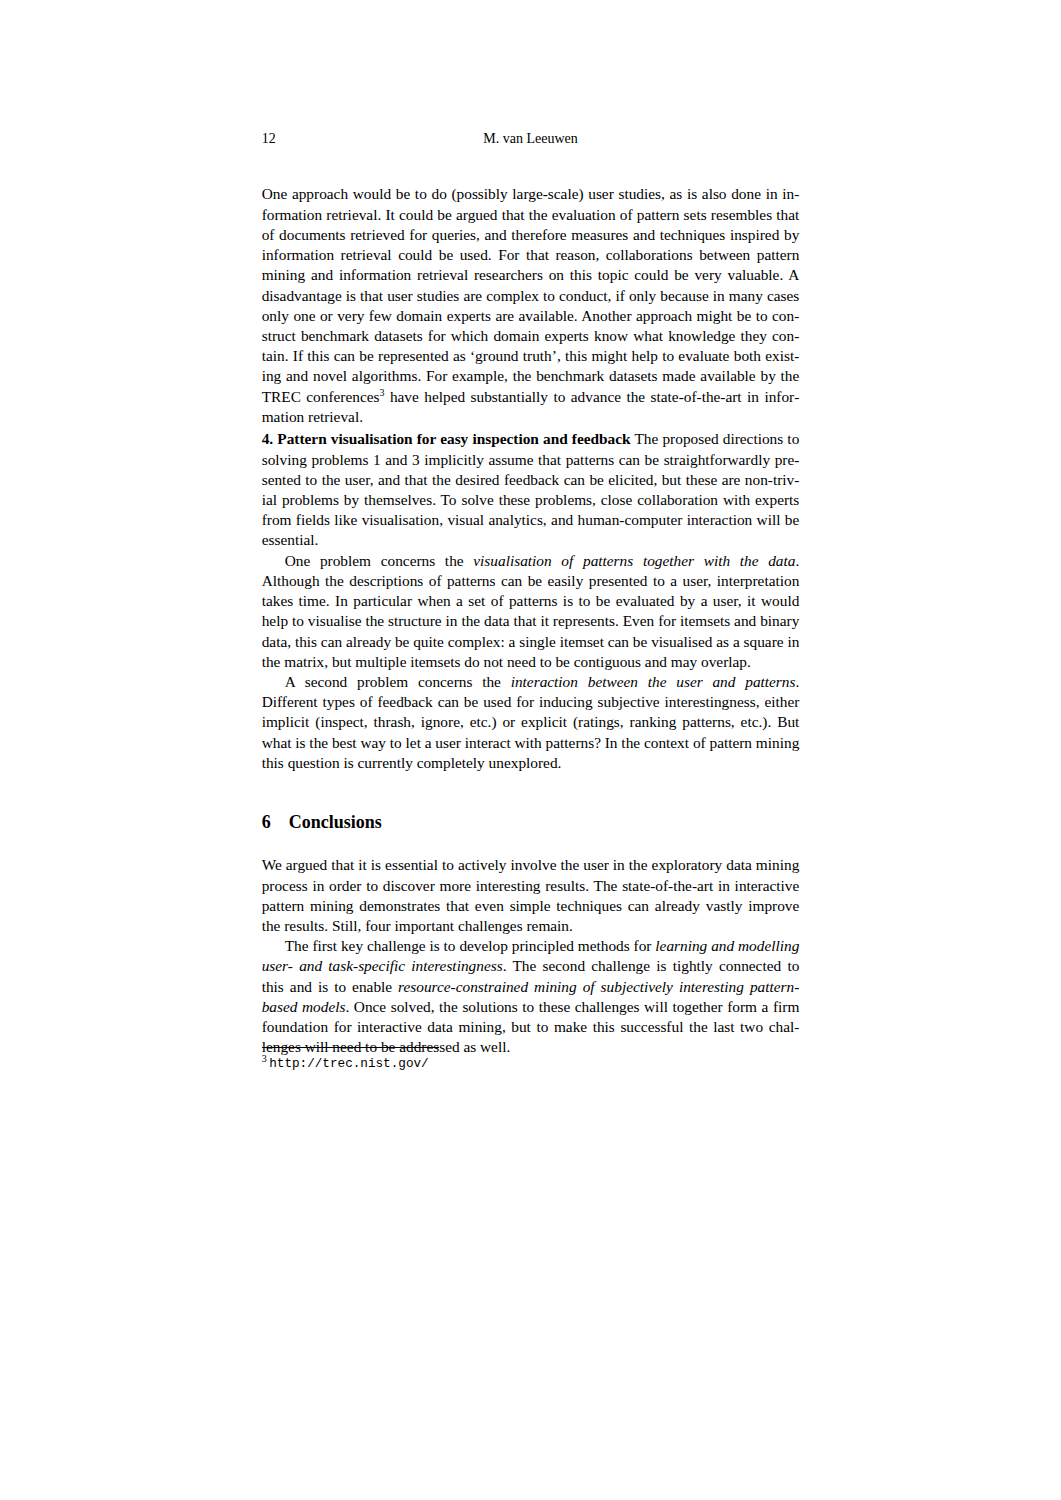12 M. van Leeuwen
One approach would be to do (possibly large-scale) user studies, as is also done in information retrieval. It could be argued that the evaluation of pattern sets resembles that of documents retrieved for queries, and therefore measures and techniques inspired by information retrieval could be used. For that reason, collaborations between pattern mining and information retrieval researchers on this topic could be very valuable. A disadvantage is that user studies are complex to conduct, if only because in many cases only one or very few domain experts are available. Another approach might be to construct benchmark datasets for which domain experts know what knowledge they contain. If this can be represented as ‘ground truth’, this might help to evaluate both existing and novel algorithms. For example, the benchmark datasets made available by the TREC conferences3 have helped substantially to advance the state-of-the-art in information retrieval.
4. Pattern visualisation for easy inspection and feedback The proposed directions to solving problems 1 and 3 implicitly assume that patterns can be straightforwardly presented to the user, and that the desired feedback can be elicited, but these are non-trivial problems by themselves. To solve these problems, close collaboration with experts from fields like visualisation, visual analytics, and human-computer interaction will be essential.
One problem concerns the visualisation of patterns together with the data. Although the descriptions of patterns can be easily presented to a user, interpretation takes time. In particular when a set of patterns is to be evaluated by a user, it would help to visualise the structure in the data that it represents. Even for itemsets and binary data, this can already be quite complex: a single itemset can be visualised as a square in the matrix, but multiple itemsets do not need to be contiguous and may overlap.
A second problem concerns the interaction between the user and patterns. Different types of feedback can be used for inducing subjective interestingness, either implicit (inspect, thrash, ignore, etc.) or explicit (ratings, ranking patterns, etc.). But what is the best way to let a user interact with patterns? In the context of pattern mining this question is currently completely unexplored.
6 Conclusions
We argued that it is essential to actively involve the user in the exploratory data mining process in order to discover more interesting results. The state-of-the-art in interactive pattern mining demonstrates that even simple techniques can already vastly improve the results. Still, four important challenges remain.
The first key challenge is to develop principled methods for learning and modelling user- and task-specific interestingness. The second challenge is tightly connected to this and is to enable resource-constrained mining of subjectively interesting pattern-based models. Once solved, the solutions to these challenges will together form a firm foundation for interactive data mining, but to make this successful the last two challenges will need to be addressed as well.
3http://trec.nist.gov/